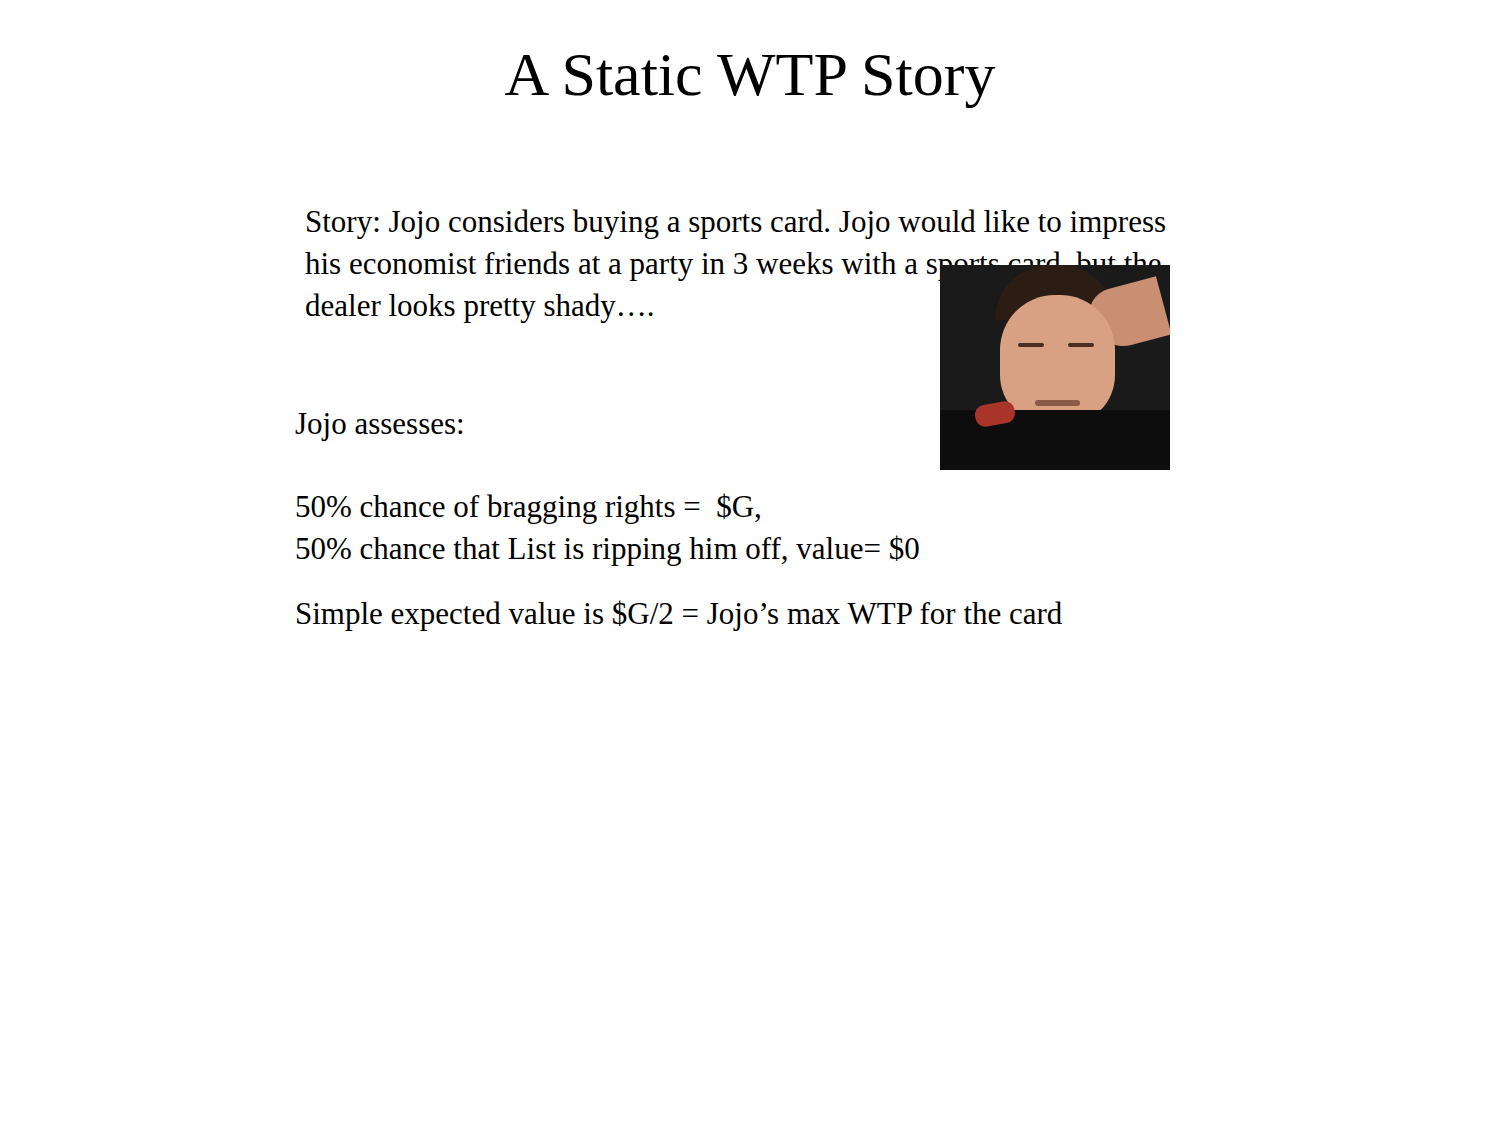A Static WTP Story
Story: Jojo considers buying a sports card. Jojo would like to impress his economist friends at a party in 3 weeks with a sports card, but the dealer looks pretty shady….
Jojo assesses:
50% chance of bragging rights = $G,
50% chance that List is ripping him off, value= $0
Simple expected value is $G/2 = Jojo’s max WTP for the card